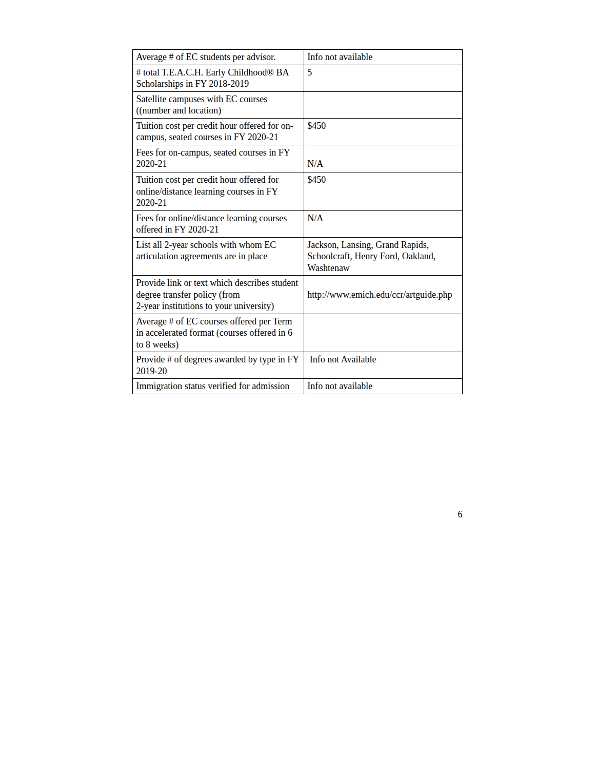| Average # of EC students per advisor. | Info not available |
| # total T.E.A.C.H. Early Childhood® BA Scholarships in FY 2018-2019 | 5 |
| Satellite campuses with EC courses ((number and location) | |
| Tuition cost per credit hour offered for on-campus, seated courses in FY 2020-21 | $450 |
| Fees for on-campus, seated courses in FY 2020-21 | N/A |
| Tuition cost per credit hour offered for online/distance learning courses in FY 2020-21 | $450 |
| Fees for online/distance learning courses offered in FY 2020-21 | N/A |
| List all 2-year schools with whom EC articulation agreements are in place | Jackson, Lansing, Grand Rapids, Schoolcraft, Henry Ford, Oakland, Washtenaw |
| Provide link or text which describes student degree transfer policy (from 2-year institutions to your university) | http://www.emich.edu/ccr/artguide.php |
| Average # of EC courses offered per Term in accelerated format (courses offered in 6 to 8 weeks) | |
| Provide # of degrees awarded by type in FY 2019-20 | Info not Available |
| Immigration status verified for admission | Info not available |
6